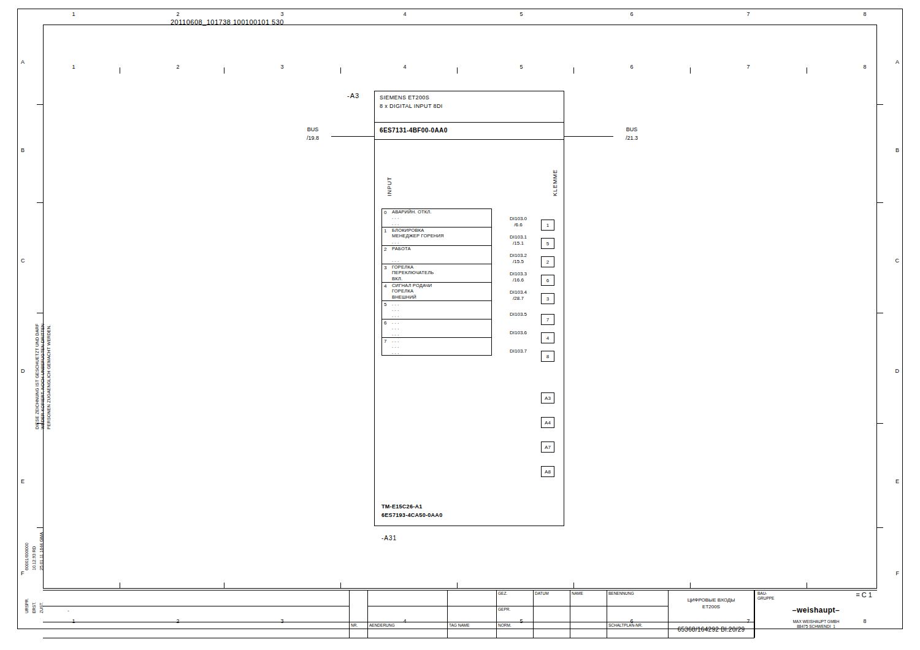20110608_101738 100100101 530
1
2
3
4
5
6
7
8
1
2
3
4
5
6
7
8
1
2
3
4
5
6
7
8
A
A
B
B
C
C
D
D
E
E
F
F
DIESE ZEICHNUNG IST GESCHUETZT UND DARF
WEDER KOPIERT, NOCH UNBEFUGTEN DRITTEN
PERSONEN ZUGAENGLICH GEMACHT WERDEN.
60001/000000
10.12.93 RD
25.01.11 1644 GMA
URSPR.
ERST.
ZUST.
-
-
-A3
SIEMENS ET200S
8 x DIGITAL INPUT 8DI
6ES7131-4BF00-0AA0
INPUT
KLEMME
BUS
/19.8
BUS
/21.3
0 АВАРИЙН. ОТКЛ.
. . .
. . .
1 БЛОКИРОВКА
МЕНЕДЖЕР ГОРЕНИЯ
. . .
2 РАБОТА
. . .
3 ГОРЕЛКА
ПЕРЕКЛЮЧАТЕЛЬ
ВКЛ.
4 СИГНАЛ РОДАЧИ
ГОРЕЛКА
ВНЕШНИЙ
5 . . .
. . .
. . .
6 . . .
. . .
. . .
7 . . .
. . .
. . .
DI103.0
/6.6
DI103.1
/15.1
DI103.2
/15.5
DI103.3
/16.6
DI103.4
/28.7
DI103.5
DI103.6
DI103.7
1
5
2
6
3
7
4
8
A3
A4
A7
A8
TM-E15C26-A1
6ES7193-4CA50-0AA0
-A31
NR.
AENDERUNG
TAG NAME
GEZ.
GEPR.
NORM.
DATUM
NAME
BENENNUNG
SCHALTPLAN-NR.
ЦИФРОВЫЕ ВХОДЫ
ET200S
65368/164292 Bl.20/29
BAU-
GRUPPE
= C 1
–weishaupt–
MAX WEISHAUPT GMBH
88475 SCHWENDI 1